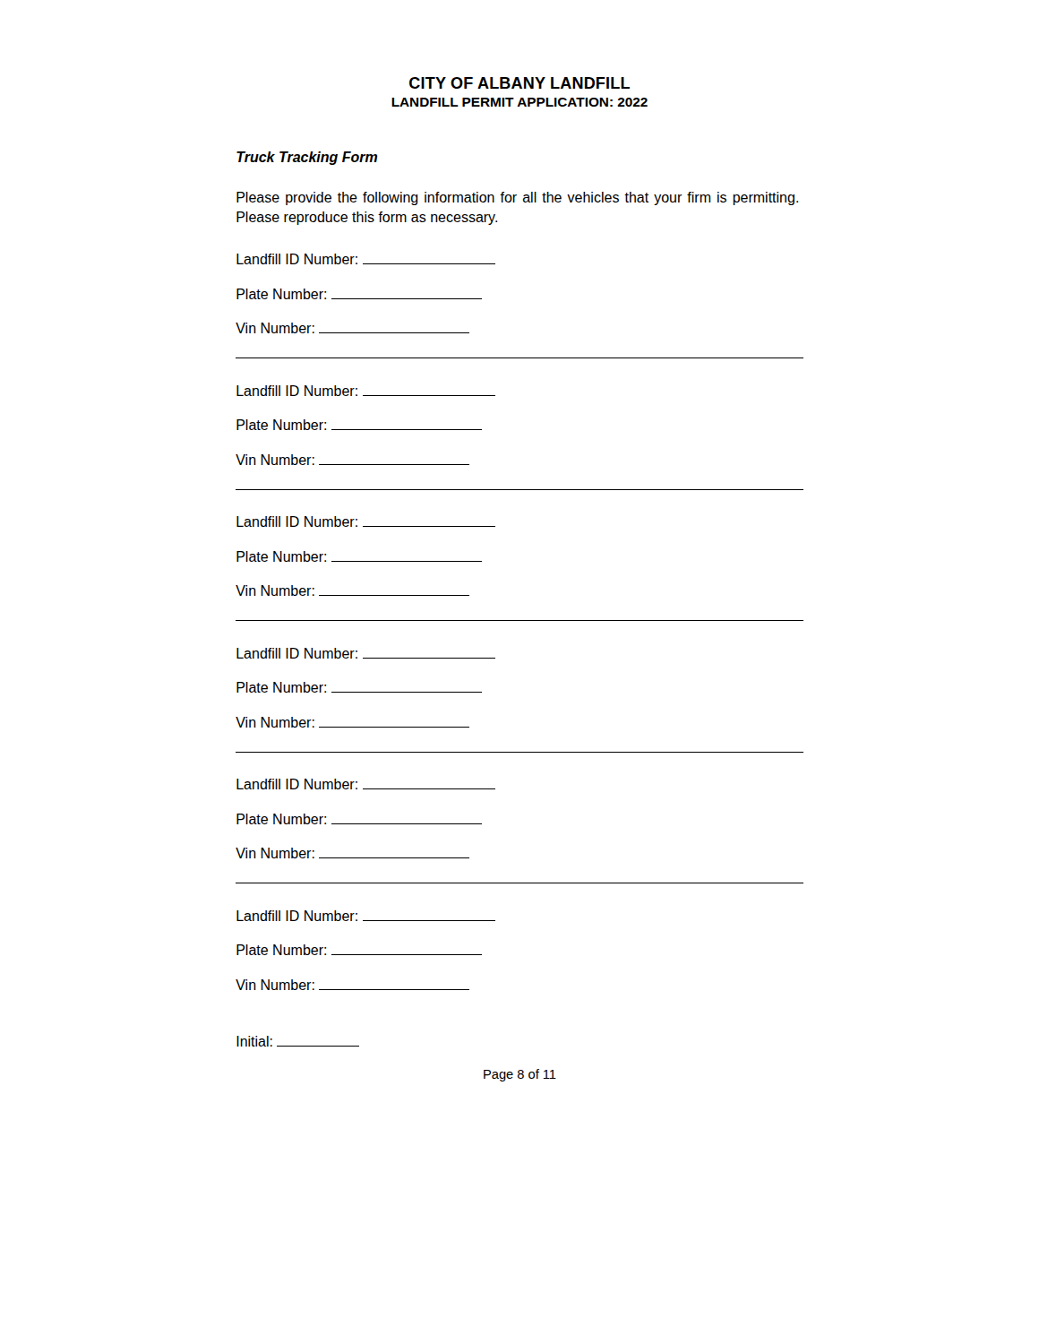CITY OF ALBANY LANDFILL
LANDFILL PERMIT APPLICATION: 2022
Truck Tracking Form
Please provide the following information for all the vehicles that your firm is permitting. Please reproduce this form as necessary.
Landfill ID Number:
Plate Number:
Vin Number:
Landfill ID Number:
Plate Number:
Vin Number:
Landfill ID Number:
Plate Number:
Vin Number:
Landfill ID Number:
Plate Number:
Vin Number:
Landfill ID Number:
Plate Number:
Vin Number:
Landfill ID Number:
Plate Number:
Vin Number:
Initial:
Page 8 of 11